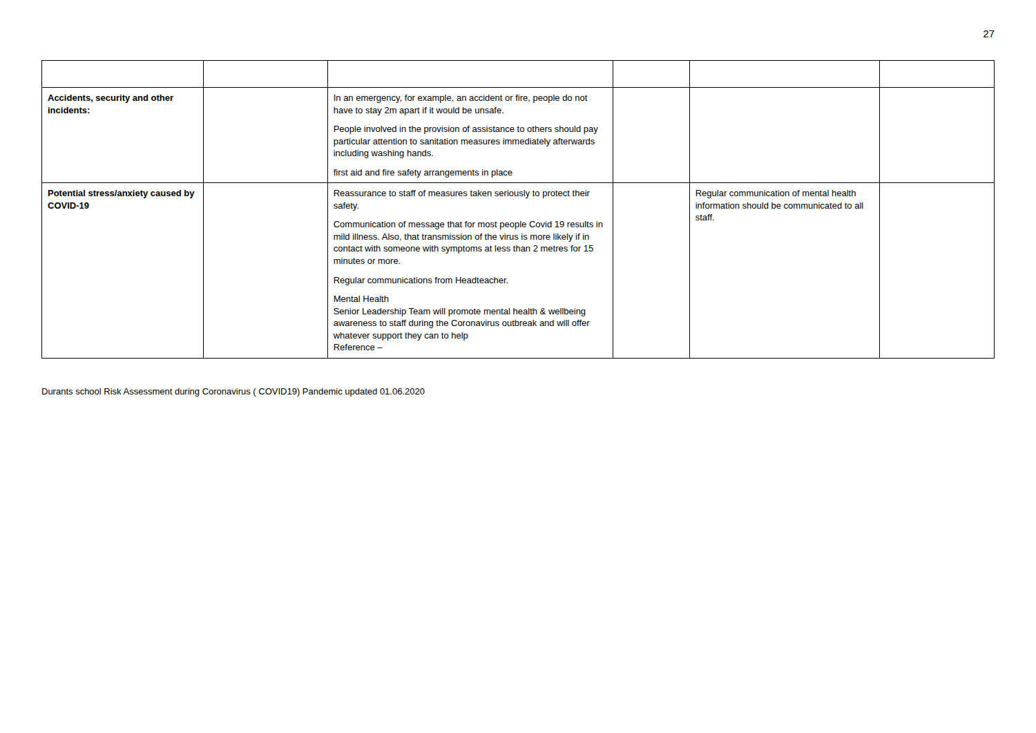27
| Accidents, security and other incidents: | | In an emergency, for example, an accident or fire, people do not have to stay 2m apart if it would be unsafe. People involved in the provision of assistance to others should pay particular attention to sanitation measures immediately afterwards including washing hands. first aid and fire safety arrangements in place | | | |
| Potential stress/anxiety caused by COVID-19 | | Reassurance to staff of measures taken seriously to protect their safety. Communication of message that for most people Covid 19 results in mild illness. Also, that transmission of the virus is more likely if in contact with someone with symptoms at less than 2 metres for 15 minutes or more. Regular communications from Headteacher. Mental Health Senior Leadership Team will promote mental health & wellbeing awareness to staff during the Coronavirus outbreak and will offer whatever support they can to help Reference – | | Regular communication of mental health information should be communicated to all staff. | |
Durants school Risk Assessment during Coronavirus ( COVID19) Pandemic updated 01.06.2020